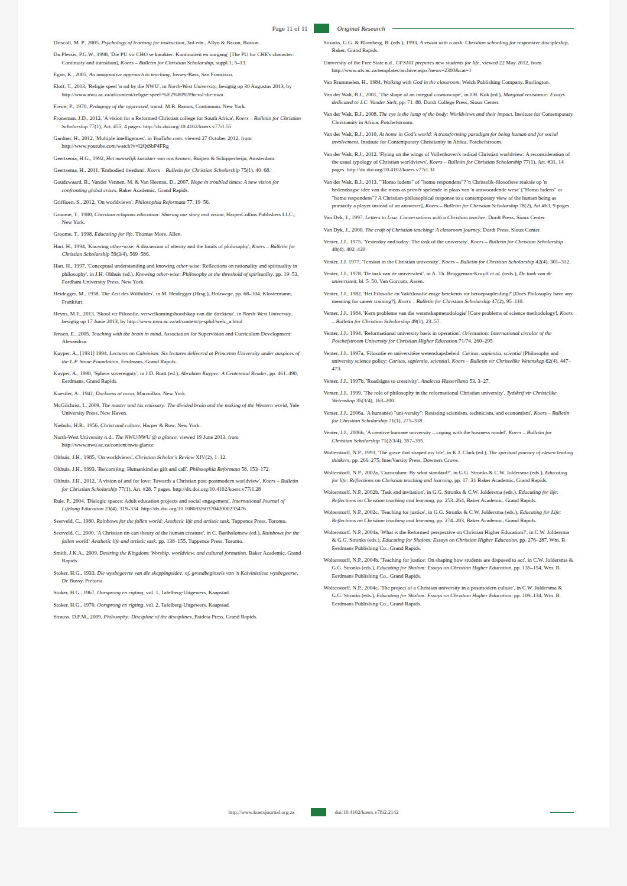Page 11 of 11
Original Research
Driscoll, M. P., 2005, Psychology of learning for instruction, 3rd edn., Allyn & Bacon, Boston.
Du Plessis, P.G.W., 1998, 'Die PU vir CHO se karakter: Kontinuïteit en oorgang' [The PU for CHE's character: Continuity and transition], Koers – Bulletin for Christian Scholarship, suppl.1, 5–13.
Egan, K., 2005, An imaginative approach to teaching, Jossey-Bass, San Francisco.
Eloff, T., 2013, 'Religie speel 'n rol by die NWU', in North-West University, besigtig op 30 Augustus 2013, by http://www.nwu.ac.za/af/content/religie-speel-%E2%80%99n-rol-die-nwu
Freire, P., 1970, Pedagogy of the oppressed, transl. M.B. Ramos, Continuum, New York.
Froneman, J.D., 2012, 'A vision for a Reformed Christian college for South Africa', Koers – Bulletin for Christian Scholarship 77(1), Art. #55, 4 pages. http://dx.doi.org/10.4102/koers.v77i1.55
Gardner, H., 2012, 'Multiple intelligences', in YouTube.com, viewed 27 October 2012, from http://www.youtube.com/watch?v=l2QtSbP4FRg
Geertsema, H.G., 1992, Het menselijk karakter van ons kennen, Buijten & Schipperheijn, Amsterdam.
Geertsema, H., 2011, 'Embodied freedom', Koers – Bulletin for Christian Scholarship 75(1), 40–68.
Goudzwaard, B., Vander Vennen, M. & Van Heemst, D., 2007, Hope in troubled times: A new vision for confronting global crises, Baker Academic, Grand Rapids.
Griffioen, S., 2012, 'On worldviews', Philosophia Reformata 77, 19–56.
Groome, T., 1980, Christian religious education: Sharing our story and vision, HarperCollins Publishers LLC., New York.
Groome, T., 1998, Educating for life, Thomas More, Allen.
Hart, H., 1994, 'Knowing other-wise: A discussion of alterity and the limits of philosophy', Koers – Bulletin for Christian Scholarship 59(3/4), 569–586.
Hart, H., 1997, 'Conceptual understanding and knowing other-wise: Reflections on rationality and spirituality in philosophy', in J.H. Olthuis (ed.), Knowing other-wise: Philosophy at the threshold of spirituality, pp. 19–53, Fordham University Press, New York.
Heidegger, M., 1938, 'Die Zeit des Wiltbildes', in M. Heidegger (Hrsg.), Holzwege, pp. 68–104, Klostermann, Frankfurt.
Heyns, M.F., 2013, 'Skool vir Filosofie, verwelkomingsboodskap van die direkteur', in North-West University, besigtig op 17 Junie 2013, by http://www.nwu.ac.za/af/content/p-sphil/welc_a.html
Jensen, E., 2005, Teaching with the brain in mind, Association for Supervision and Curriculum Development: Alexandria.
Kuyper, A., [1931] 1994, Lectures on Calvinism: Six lectures delivered at Princeton University under auspices of the L.P. Stone Foundation, Eerdmans, Grand Rapids.
Kuyper, A., 1998, 'Sphere sovereignty', in J.D. Bratt (ed.), Abraham Kuyper: A Centennial Reader, pp. 461–490, Eerdmans, Grand Rapids.
Koestler, A., 1941, Darkness at noon, Macmillan, New York.
McGilchrist, I., 2009, The master and his emissary: The divided brain and the making of the Western world, Yale University Press, New Haven.
Niebuhr, H.R., 1956, Christ and culture, Harper & Row, New York.
North-West University n.d., The NWU/NWU @ a glance, viewed 19 June 2013, from http://www.nwu.ac.za/content/nwu-glance
Olthuis, J.H., 1985, 'On worldviews', Christian Scholar's Review XIV(2), 1–12.
Olthuis, J.H., 1993, 'Be(com)ing: Humankind as gift and call', Philosophia Reformata 58, 153–172.
Olthuis, J.H., 2012, 'A vision of and for love: Towards a Christian post-postmodern worldview', Koers – Bulletin for Christian Scholarship 77(1), Art. #28, 7 pages. http://dx.doi.org/10.4102/koers.v77i1.28
Rule, P., 2004, 'Dialogic spaces: Adult education projects and social engagement', International Journal of Lifelong Education 23(4), 319–334. http://dx.doi.org/10.1080/026037042000233476
Seerveld, C., 1980, Rainbows for the fallen world: Aesthetic life and artistic task, Tuppence Press, Toronto.
Seerveld, C., 2000, 'A Christian tin-can theory of the human creature', in C. Bartholomew (ed.), Rainbows for the fallen world: Aesthetic life and artistic task, pp. 138–155, Tuppence Press, Toronto.
Smith, J.K.A., 2009, Desiring the Kingdom: Worship, worldview, and cultural formation, Baker Academic, Grand Rapids.
Stoker, H.G., 1933, Die wysbegeerte van die skeppingsidee, of, grondbeginsels van 'n Kalvinistiese wysbegeerte, De Bussy, Pretoria.
Stoker, H.G., 1967, Oorsprong en rigting, vol. 1, Tafelberg-Uitgewers, Kaapstad.
Stoker, H.G., 1970, Oorsprong en rigting, vol. 2, Tafelberg-Uitgewers, Kaapstad.
Strauss, D.F.M., 2009, Philosophy: Discipline of the disciplines, Paideia Press, Grand Rapids.
Stronks, G.G. & Blomberg, B. (eds.), 1993, A vision with a task: Christian schooling for responsive discipleship, Baker, Grand Rapids.
University of the Free State n.d., UFS101 prepares new students for life, viewed 22 May 2012, from http://www.ufs.ac.za/templates/archive.aspx?news=2300&cat=1
Van Brummelen, H., 1984, Walking with God in the classroom, Welch Publishing Company, Burlington.
Van der Walt, B.J., 2001, 'The shape of an integral cosmoscope', in J.H. Kok (ed.), Marginal resistance: Essays dedicated to J.C. Vander Stelt, pp. 71–88, Dordt College Press, Sioux Center.
Van der Walt, B.J., 2008, The eye is the lamp of the body: Worldviews and their impact, Institute for Contemporary Christianity in Africa, Potchefstroom.
Van der Walt, B.J., 2010, At home in God's world: A transforming paradigm for being human and for social involvement, Institute for Contemporary Christianity in Africa, Potchefstroom.
Van der Walt, B.J., 2012, 'Flying on the wings of Vollenhoven's radical Christian worldview: A reconsideration of the usual typology of Christian worldviews', Koers – Bulletin for Christian Scholarship 77(1), Art. #31, 14 pages. http://dx.doi.org/10.4102/koers.v77i1.31
Van der Walt, B.J., 2013, '"Homo ludens" of "homo respondens"? 'n Christelik-filosofiese reaksie op 'n hedendaagse idee van die mens as primêr spelende in plaas van 'n antwoordende wese' ["Homo ludens" or "homo respondens"? A Christian-philosophical response to a contemporary view of the human being as primarily a player instead of an answerer], Koers – Bulletin for Christian Scholarship 78(2), Art.#63, 9 pages.
Van Dyk, J., 1997, Letters to Lisa: Conversations with a Christian teacher, Dordt Press, Sioux Center.
Van Dyk, J., 2000, The craft of Christian teaching: A classroom journey, Dordt Press, Sioux Center.
Venter, J.J., 1975, 'Yesterday and today: The task of the university', Koers – Bulletin for Christian Scholarship 40(4), 402–420.
Venter, J.J. 1977, 'Tension in the Christian university', Koers – Bulletin for Christian Scholarship 42(4), 301–312.
Venter, J.J., 1978, 'De taak van de universiteit', in A. Th. Bruggeman-Kruyff et al. (reds.), De taak van de universiteit, bl. 5–50, Van Gorcum, Assen.
Venter, J.J., 1982, 'Het Filosofie en Vakfilosofie enige betekenis vir beroepsopleiding?' [Does Philosophy have any meaning for career training?], Koers – Bulletin for Christian Scholarship 47(2), 95–110.
Venter, J.J., 1984, 'Kern probleme van die wetenskapmetodologie' [Core problems of science methodology], Koers – Bulletin for Christian Scholarship 49(1), 23–57.
Venter, J.J., 1994, 'Reformational university basis in operation', Orientation: International circular of the Potchefstroom University for Christian Higher Education 71/74, 260–295.
Venter, J.J., 1997a, 'Filosofie en universitêre wetenskapsbeleid: Caritas, sapientia, scientia' [Philosophy and university science policy: Caritas, sapientia, scientia], Koers – Bulletin vir Christelike Wetenskap 62(4), 447–473.
Venter, J.J., 1997b, 'Roadsigns to creativity', Analecta Husserliana 53, 3–27.
Venter, J.J., 1999, 'The role of philosophy in the reformational Christian university', Tydskrif vir Christelike Wetenskap 35(3/4), 163–200.
Venter, J.J., 2006a, 'A human(e) "uni-versity": Resisting scientism, technicism, and economism', Koers – Bulletin for Christian Scholarship 71(1), 275–318.
Venter, J.J., 2006b, 'A creative humane university – coping with the business model', Koers – Bulletin for Christian Scholarship 71(2/3/4), 357–395.
Wolterstorff, N.P., 1993, 'The grace that shaped my life', in K.J. Clark (ed.), The spiritual journey of eleven leading thinkers, pp. 266–275, InterVarsity Press, Downers Grove.
Wolterstorff, N.P., 2002a, 'Curriculum: By what standard?', in G.G. Stronks & C.W. Joldersma (eds.), Educating for life: Reflections on Christian teaching and learning, pp. 17–31 Baker Academic, Grand Rapids.
Wolterstorff, N.P., 2002b, 'Task and invitation', in G.G. Stronks & C.W. Joldersma (eds.), Educating for life: Reflections on Christian teaching and learning, pp. 253–264, Baker Academic, Grand Rapids.
Wolterstorff, N.P., 2002c, 'Teaching for justice', in G.G. Stronks & C.W. Joldersma (eds.), Educating for Life: Reflections on Christian teaching and learning, pp. 274–283, Baker Academic, Grand Rapids.
Wolterstorff, N.P., 2004a, 'What is the Reformed perspective on Christian Higher Education?', in C.W. Joldersma & G.G. Stronks (eds.), Educating for Shalom: Essays on Christian Higher Education, pp. 276–287, Wm. B. Eerdmans Publishing Co., Grand Rapids.
Wolterstorff, N.P., 2004b, 'Teaching for justice: On shaping how students are disposed to act', in C.W. Joldersma & G.G. Stronks (eds.), Educating for Shalom: Essays on Christian Higher Education, pp. 135–154, Wm. B. Eerdmans Publishing Co., Grand Rapids.
Wolterstorff, N.P., 2004c, 'The project of a Christian university in a postmodern culture', in C.W. Joldersma & G.G. Stronks (eds.), Educating for Shalom: Essays on Christian Higher Education, pp. 109–134, Wm. B. Eerdmans Publishing Co., Grand Rapids.
http://www.koersjournal.org.za
doi:10.4102/koers.v78i2.2142